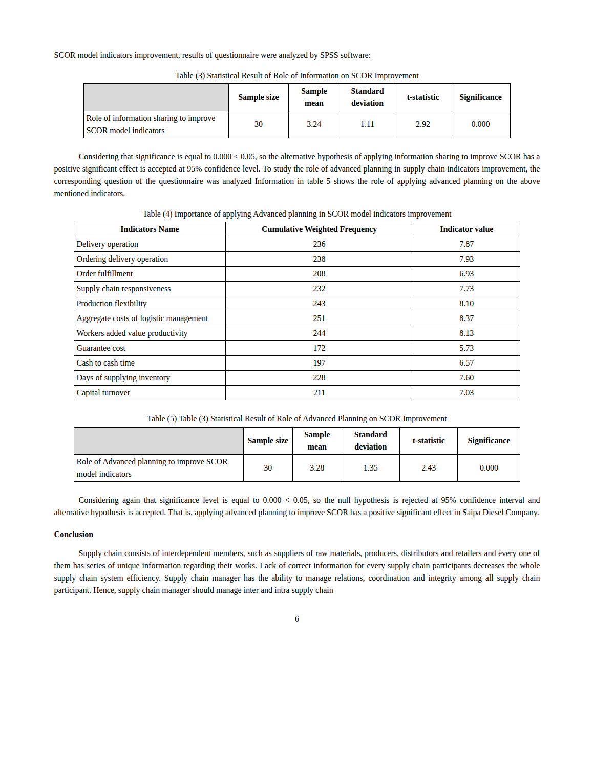SCOR model indicators improvement, results of questionnaire were analyzed by SPSS software:
Table (3) Statistical Result of Role of Information on SCOR Improvement
| | Sample size | Sample mean | Standard deviation | t-statistic | Significance |
| Role of information sharing to improve SCOR model indicators | 30 | 3.24 | 1.11 | 2.92 | 0.000 |
Considering that significance is equal to 0.000 < 0.05, so the alternative hypothesis of applying information sharing to improve SCOR has a positive significant effect is accepted at 95% confidence level. To study the role of advanced planning in supply chain indicators improvement, the corresponding question of the questionnaire was analyzed Information in table 5 shows the role of applying advanced planning on the above mentioned indicators.
Table (4) Importance of applying Advanced planning in SCOR model indicators improvement
| Indicators Name | Cumulative Weighted Frequency | Indicator value |
| --- | --- | --- |
| Delivery operation | 236 | 7.87 |
| Ordering delivery operation | 238 | 7.93 |
| Order fulfillment | 208 | 6.93 |
| Supply chain responsiveness | 232 | 7.73 |
| Production flexibility | 243 | 8.10 |
| Aggregate costs of logistic management | 251 | 8.37 |
| Workers added value productivity | 244 | 8.13 |
| Guarantee cost | 172 | 5.73 |
| Cash to cash time | 197 | 6.57 |
| Days of supplying inventory | 228 | 7.60 |
| Capital turnover | 211 | 7.03 |
Table (5) Table (3) Statistical Result of Role of Advanced Planning on SCOR Improvement
| | Sample size | Sample mean | Standard deviation | t-statistic | Significance |
| Role of Advanced planning to improve SCOR model indicators | 30 | 3.28 | 1.35 | 2.43 | 0.000 |
Considering again that significance level is equal to 0.000 < 0.05, so the null hypothesis is rejected at 95% confidence interval and alternative hypothesis is accepted. That is, applying advanced planning to improve SCOR has a positive significant effect in Saipa Diesel Company.
Conclusion
Supply chain consists of interdependent members, such as suppliers of raw materials, producers, distributors and retailers and every one of them has series of unique information regarding their works. Lack of correct information for every supply chain participants decreases the whole supply chain system efficiency. Supply chain manager has the ability to manage relations, coordination and integrity among all supply chain participant. Hence, supply chain manager should manage inter and intra supply chain
6